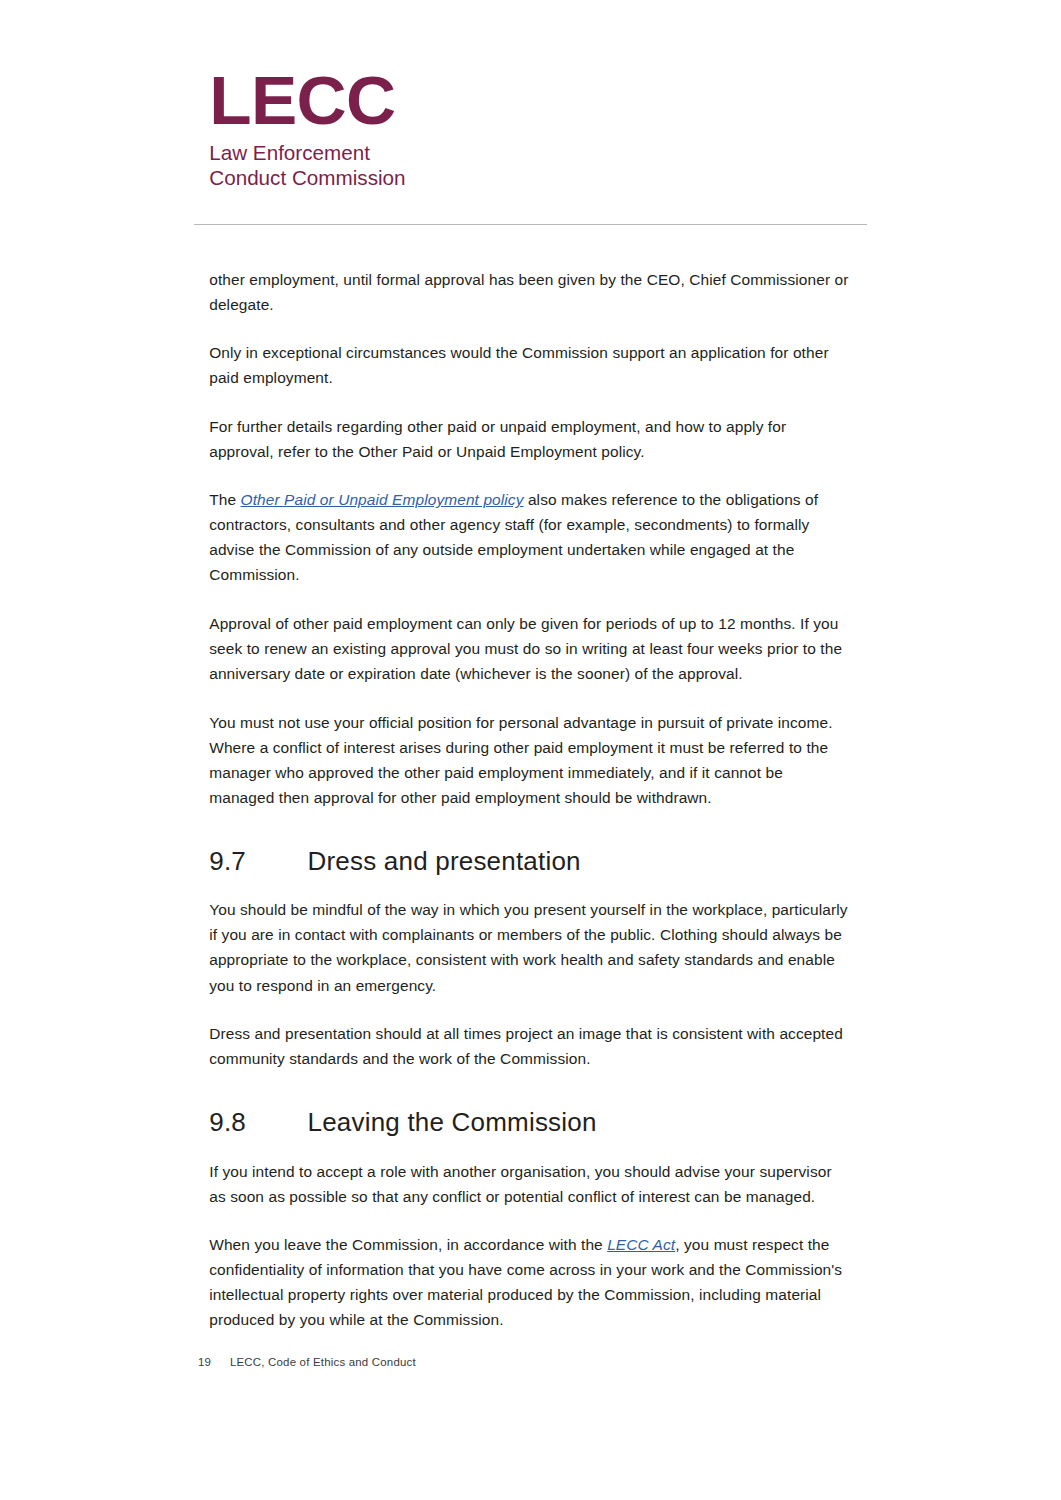LECC
Law Enforcement
Conduct Commission
other employment, until formal approval has been given by the CEO, Chief Commissioner or delegate.
Only in exceptional circumstances would the Commission support an application for other paid employment.
For further details regarding other paid or unpaid employment, and how to apply for approval, refer to the Other Paid or Unpaid Employment policy.
The Other Paid or Unpaid Employment policy also makes reference to the obligations of contractors, consultants and other agency staff (for example, secondments) to formally advise the Commission of any outside employment undertaken while engaged at the Commission.
Approval of other paid employment can only be given for periods of up to 12 months. If you seek to renew an existing approval you must do so in writing at least four weeks prior to the anniversary date or expiration date (whichever is the sooner) of the approval.
You must not use your official position for personal advantage in pursuit of private income. Where a conflict of interest arises during other paid employment it must be referred to the manager who approved the other paid employment immediately, and if it cannot be managed then approval for other paid employment should be withdrawn.
9.7 Dress and presentation
You should be mindful of the way in which you present yourself in the workplace, particularly if you are in contact with complainants or members of the public. Clothing should always be appropriate to the workplace, consistent with work health and safety standards and enable you to respond in an emergency.
Dress and presentation should at all times project an image that is consistent with accepted community standards and the work of the Commission.
9.8 Leaving the Commission
If you intend to accept a role with another organisation, you should advise your supervisor as soon as possible so that any conflict or potential conflict of interest can be managed.
When you leave the Commission, in accordance with the LECC Act, you must respect the confidentiality of information that you have come across in your work and the Commission's intellectual property rights over material produced by the Commission, including material produced by you while at the Commission.
19 LECC, Code of Ethics and Conduct